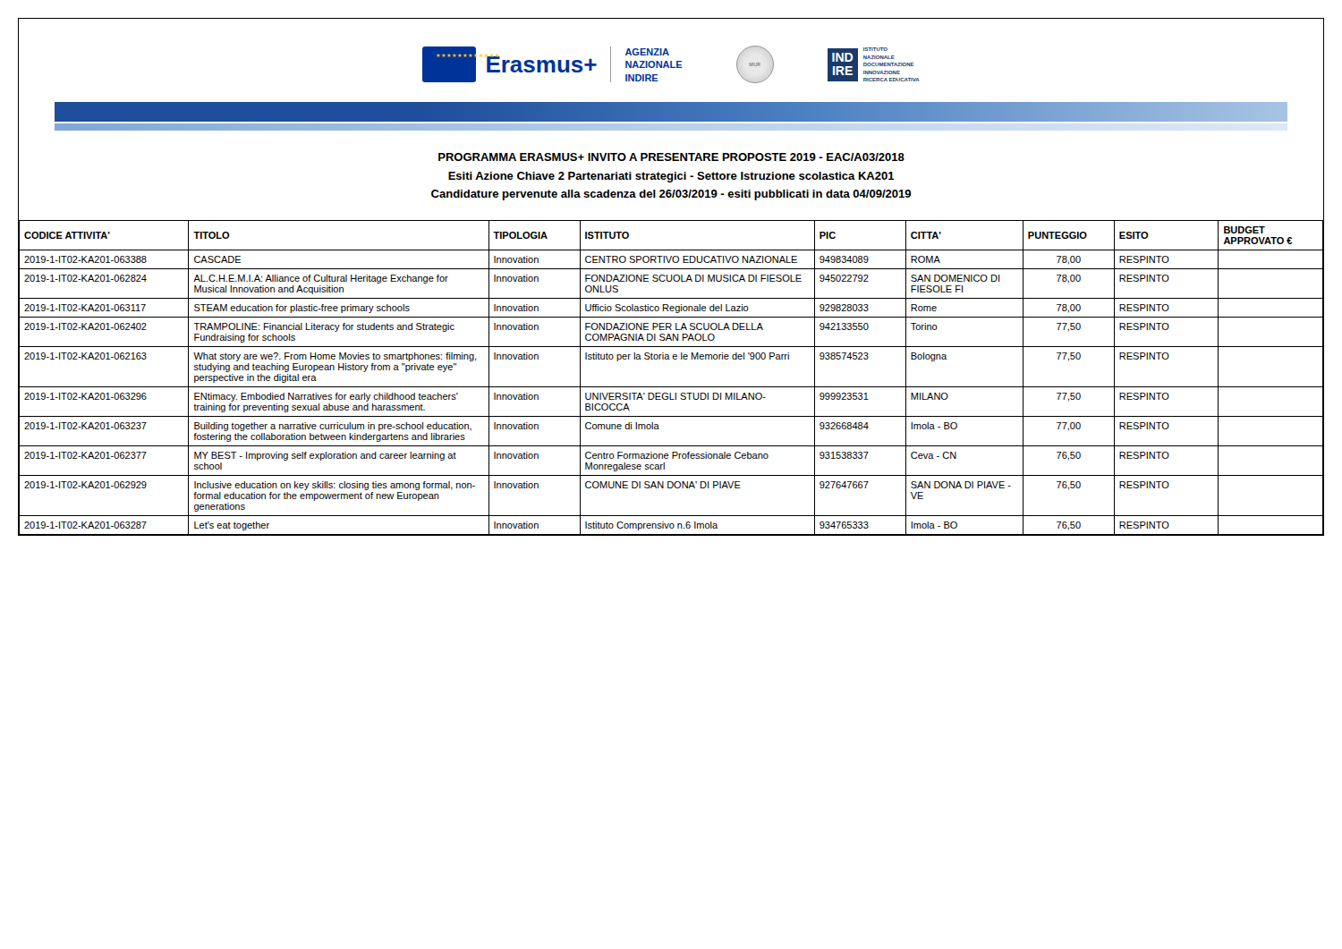Erasmus+ AGENZIA
NAZIONALE
INDIRE
MIUR
IND
IRE
ISTITUTO
NAZIONALE
DOCUMENTAZIONE
INNOVAZIONE
RICERCA EDUCATIVA
PROGRAMMA ERASMUS+ INVITO A PRESENTARE PROPOSTE 2019 - EAC/A03/2018
Esiti Azione Chiave 2 Partenariati strategici - Settore Istruzione scolastica KA201
Candidature pervenute alla scadenza del 26/03/2019 - esiti pubblicati in data 04/09/2019
| CODICE ATTIVITA' | TITOLO | TIPOLOGIA | ISTITUTO | PIC | CITTA' | PUNTEGGIO | ESITO | BUDGET APPROVATO € |
| --- | --- | --- | --- | --- | --- | --- | --- | --- |
| 2019-1-IT02-KA201-063388 | CASCADE | Innovation | CENTRO SPORTIVO EDUCATIVO NAZIONALE | 949834089 | ROMA | 78,00 | RESPINTO | |
| 2019-1-IT02-KA201-062824 | AL.C.H.E.M.I.A: Alliance of Cultural Heritage Exchange for Musical Innovation and Acquisition | Innovation | FONDAZIONE SCUOLA DI MUSICA DI FIESOLE ONLUS | 945022792 | SAN DOMENICO DI FIESOLE FI | 78,00 | RESPINTO | |
| 2019-1-IT02-KA201-063117 | STEAM education for plastic-free primary schools | Innovation | Ufficio Scolastico Regionale del Lazio | 929828033 | Rome | 78,00 | RESPINTO | |
| 2019-1-IT02-KA201-062402 | TRAMPOLINE: Financial Literacy for students and Strategic Fundraising for schools | Innovation | FONDAZIONE PER LA SCUOLA DELLA COMPAGNIA DI SAN PAOLO | 942133550 | Torino | 77,50 | RESPINTO | |
| 2019-1-IT02-KA201-062163 | What story are we?. From Home Movies to smartphones: filming, studying and teaching European History from a "private eye" perspective in the digital era | Innovation | Istituto per la Storia e le Memorie del '900 Parri | 938574523 | Bologna | 77,50 | RESPINTO | |
| 2019-1-IT02-KA201-063296 | ENtimacy. Embodied Narratives for early childhood teachers' training for preventing sexual abuse and harassment. | Innovation | UNIVERSITA' DEGLI STUDI DI MILANO-BICOCCA | 999923531 | MILANO | 77,50 | RESPINTO | |
| 2019-1-IT02-KA201-063237 | Building together a narrative curriculum in pre-school education, fostering the collaboration between kindergartens and libraries | Innovation | Comune di Imola | 932668484 | Imola - BO | 77,00 | RESPINTO | |
| 2019-1-IT02-KA201-062377 | MY BEST - Improving self exploration and career learning at school | Innovation | Centro Formazione Professionale Cebano Monregalese scarl | 931538337 | Ceva - CN | 76,50 | RESPINTO | |
| 2019-1-IT02-KA201-062929 | Inclusive education on key skills: closing ties among formal, non-formal education for the empowerment of new European generations | Innovation | COMUNE DI SAN DONA' DI PIAVE | 927647667 | SAN DONA DI PIAVE - VE | 76,50 | RESPINTO | |
| 2019-1-IT02-KA201-063287 | Let's eat together | Innovation | Istituto Comprensivo n.6 Imola | 934765333 | Imola - BO | 76,50 | RESPINTO | |